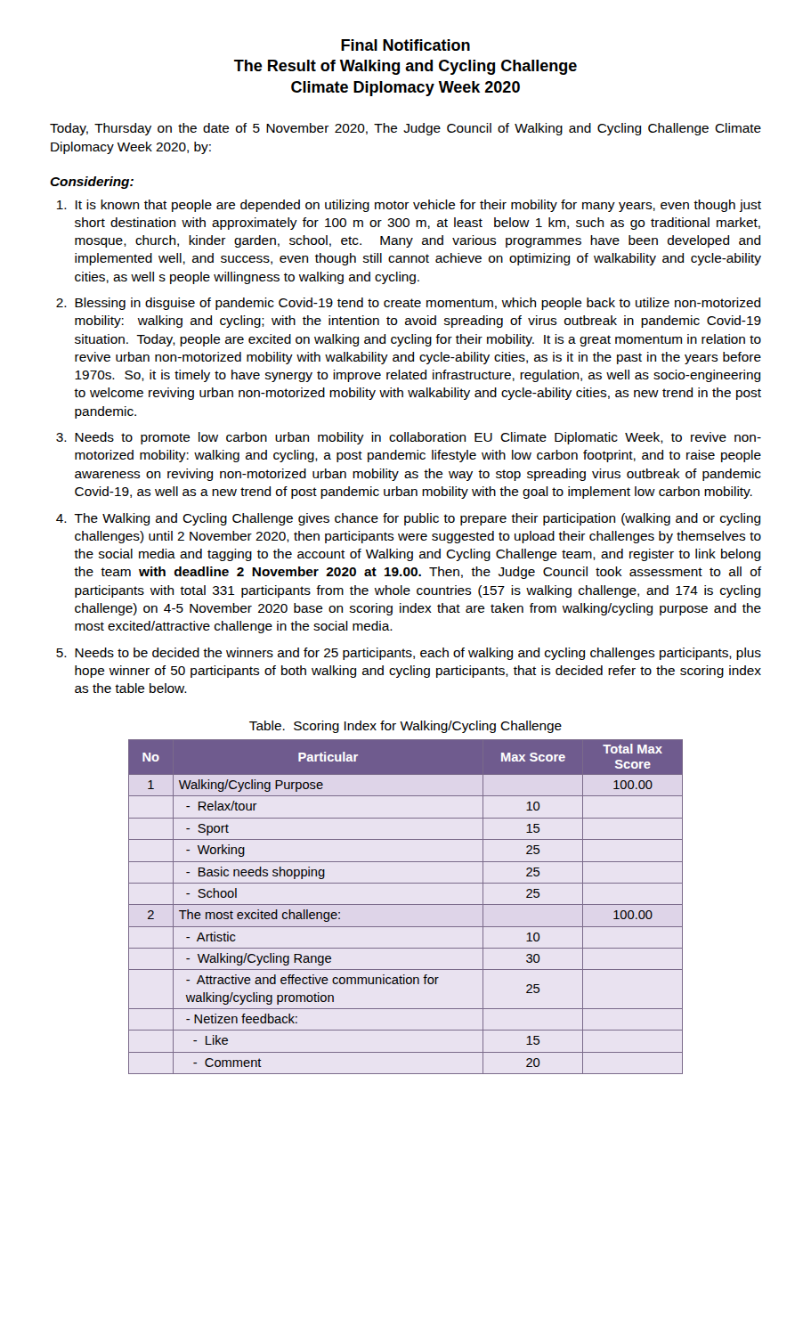Final Notification The Result of Walking and Cycling Challenge Climate Diplomacy Week 2020
Today, Thursday on the date of 5 November 2020, The Judge Council of Walking and Cycling Challenge Climate Diplomacy Week 2020, by:
Considering:
It is known that people are depended on utilizing motor vehicle for their mobility for many years, even though just short destination with approximately for 100 m or 300 m, at least below 1 km, such as go traditional market, mosque, church, kinder garden, school, etc. Many and various programmes have been developed and implemented well, and success, even though still cannot achieve on optimizing of walkability and cycle-ability cities, as well s people willingness to walking and cycling.
Blessing in disguise of pandemic Covid-19 tend to create momentum, which people back to utilize non-motorized mobility: walking and cycling; with the intention to avoid spreading of virus outbreak in pandemic Covid-19 situation. Today, people are excited on walking and cycling for their mobility. It is a great momentum in relation to revive urban non-motorized mobility with walkability and cycle-ability cities, as is it in the past in the years before 1970s. So, it is timely to have synergy to improve related infrastructure, regulation, as well as socio-engineering to welcome reviving urban non-motorized mobility with walkability and cycle-ability cities, as new trend in the post pandemic.
Needs to promote low carbon urban mobility in collaboration EU Climate Diplomatic Week, to revive non-motorized mobility: walking and cycling, a post pandemic lifestyle with low carbon footprint, and to raise people awareness on reviving non-motorized urban mobility as the way to stop spreading virus outbreak of pandemic Covid-19, as well as a new trend of post pandemic urban mobility with the goal to implement low carbon mobility.
The Walking and Cycling Challenge gives chance for public to prepare their participation (walking and or cycling challenges) until 2 November 2020, then participants were suggested to upload their challenges by themselves to the social media and tagging to the account of Walking and Cycling Challenge team, and register to link belong the team with deadline 2 November 2020 at 19.00. Then, the Judge Council took assessment to all of participants with total 331 participants from the whole countries (157 is walking challenge, and 174 is cycling challenge) on 4-5 November 2020 base on scoring index that are taken from walking/cycling purpose and the most excited/attractive challenge in the social media.
Needs to be decided the winners and for 25 participants, each of walking and cycling challenges participants, plus hope winner of 50 participants of both walking and cycling participants, that is decided refer to the scoring index as the table below.
Table. Scoring Index for Walking/Cycling Challenge
| No | Particular | Max Score | Total Max Score |
| --- | --- | --- | --- |
| 1 | Walking/Cycling Purpose | | 100.00 |
| | - Relax/tour | 10 | |
| | - Sport | 15 | |
| | - Working | 25 | |
| | - Basic needs shopping | 25 | |
| | - School | 25 | |
| 2 | The most excited challenge: | | 100.00 |
| | - Artistic | 10 | |
| | - Walking/Cycling Range | 30 | |
| | - Attractive and effective communication for walking/cycling promotion | 25 | |
| | - Netizen feedback: | | |
| | - Like | 15 | |
| | - Comment | 20 | |